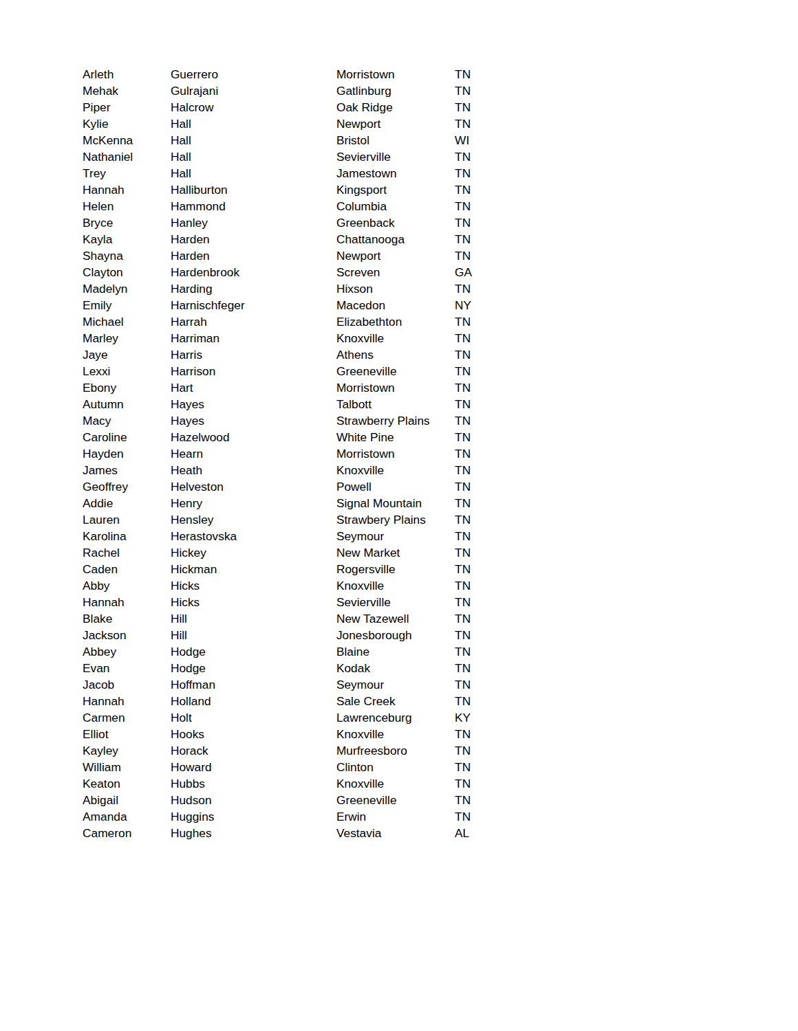| Arleth | Guerrero | Morristown | TN |
| Mehak | Gulrajani | Gatlinburg | TN |
| Piper | Halcrow | Oak Ridge | TN |
| Kylie | Hall | Newport | TN |
| McKenna | Hall | Bristol | WI |
| Nathaniel | Hall | Sevierville | TN |
| Trey | Hall | Jamestown | TN |
| Hannah | Halliburton | Kingsport | TN |
| Helen | Hammond | Columbia | TN |
| Bryce | Hanley | Greenback | TN |
| Kayla | Harden | Chattanooga | TN |
| Shayna | Harden | Newport | TN |
| Clayton | Hardenbrook | Screven | GA |
| Madelyn | Harding | Hixson | TN |
| Emily | Harnischfeger | Macedon | NY |
| Michael | Harrah | Elizabethton | TN |
| Marley | Harriman | Knoxville | TN |
| Jaye | Harris | Athens | TN |
| Lexxi | Harrison | Greeneville | TN |
| Ebony | Hart | Morristown | TN |
| Autumn | Hayes | Talbott | TN |
| Macy | Hayes | Strawberry Plains | TN |
| Caroline | Hazelwood | White Pine | TN |
| Hayden | Hearn | Morristown | TN |
| James | Heath | Knoxville | TN |
| Geoffrey | Helveston | Powell | TN |
| Addie | Henry | Signal Mountain | TN |
| Lauren | Hensley | Strawbery Plains | TN |
| Karolina | Herastovska | Seymour | TN |
| Rachel | Hickey | New Market | TN |
| Caden | Hickman | Rogersville | TN |
| Abby | Hicks | Knoxville | TN |
| Hannah | Hicks | Sevierville | TN |
| Blake | Hill | New Tazewell | TN |
| Jackson | Hill | Jonesborough | TN |
| Abbey | Hodge | Blaine | TN |
| Evan | Hodge | Kodak | TN |
| Jacob | Hoffman | Seymour | TN |
| Hannah | Holland | Sale Creek | TN |
| Carmen | Holt | Lawrenceburg | KY |
| Elliot | Hooks | Knoxville | TN |
| Kayley | Horack | Murfreesboro | TN |
| William | Howard | Clinton | TN |
| Keaton | Hubbs | Knoxville | TN |
| Abigail | Hudson | Greeneville | TN |
| Amanda | Huggins | Erwin | TN |
| Cameron | Hughes | Vestavia | AL |